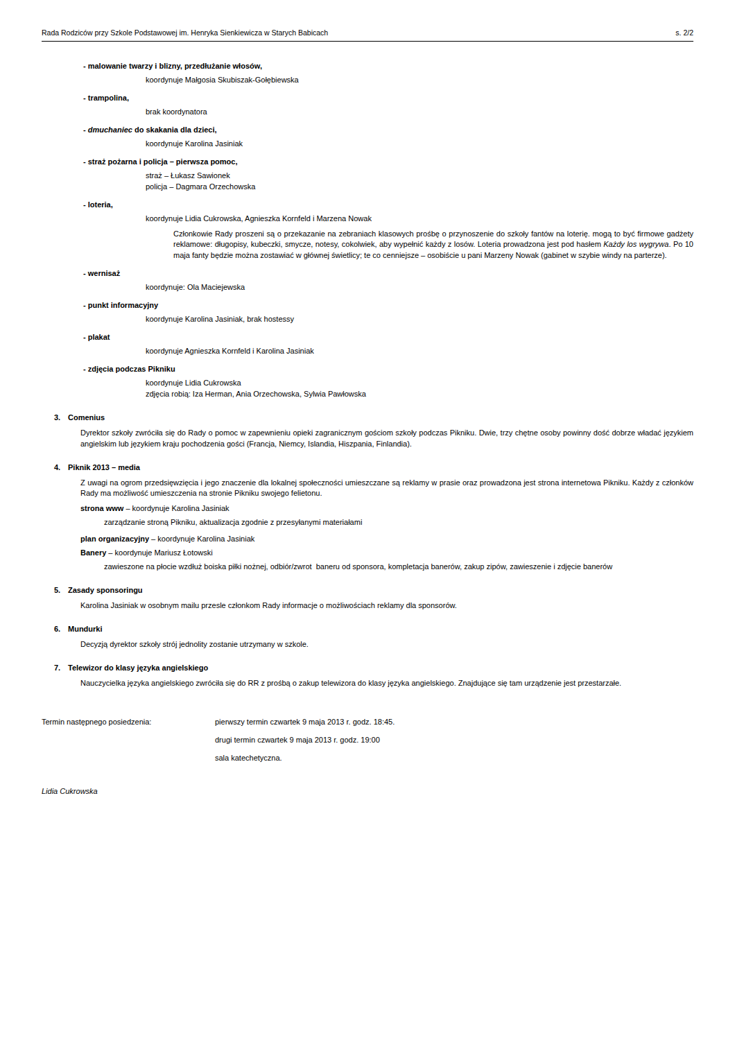Rada Rodziców przy Szkole Podstawowej im. Henryka Sienkiewicza w Starych Babicach
s. 2/2
- malowanie twarzy i blizny, przedłużanie włosów,
koordynuje Małgosia Skubiszak-Gołębiewska
- trampolina,
brak koordynatora
- dmuchaniec do skakania dla dzieci,
koordynuje Karolina Jasiniak
- straż pożarna i policja – pierwsza pomoc,
straż – Łukasz Sawionek
policja – Dagmara Orzechowska
- loteria,
koordynuje Lidia Cukrowska, Agnieszka Kornfeld i Marzena Nowak
Członkowie Rady proszeni są o przekazanie na zebraniach klasowych prośbę o przynoszenie do szkoły fantów na loterię. mogą to być firmowe gadżety reklamowe: długopisy, kubeczki, smycze, notesy, cokolwiek, aby wypełnić każdy z losów. Loteria prowadzona jest pod hasłem Każdy los wygrywa. Po 10 maja fanty będzie można zostawiać w głównej świetlicy; te co cenniejsze – osobiście u pani Marzeny Nowak (gabinet w szybie windy na parterze).
- wernisaż
koordynuje: Ola Maciejewska
- punkt informacyjny
koordynuje Karolina Jasiniak, brak hostessy
- plakat
koordynuje Agnieszka Kornfeld i Karolina Jasiniak
- zdjęcia podczas Pikniku
koordynuje Lidia Cukrowska
zdjęcia robią: Iza Herman, Ania Orzechowska, Sylwia Pawłowska
3.
Comenius
Dyrektor szkoły zwróciła się do Rady o pomoc w zapewnieniu opieki zagranicznym gościom szkoły podczas Pikniku. Dwie, trzy chętne osoby powinny dość dobrze władać językiem angielskim lub językiem kraju pochodzenia gości (Francja, Niemcy, Islandia, Hiszpania, Finlandia).
4.
Piknik 2013 – media
Z uwagi na ogrom przedsięwzięcia i jego znaczenie dla lokalnej społeczności umieszczane są reklamy w prasie oraz prowadzona jest strona internetowa Pikniku. Każdy z członków Rady ma możliwość umieszczenia na stronie Pikniku swojego felietonu.
strona www – koordynuje Karolina Jasiniak
zarządzanie stroną Pikniku, aktualizacja zgodnie z przesyłanymi materiałami
plan organizacyjny – koordynuje Karolina Jasiniak
Banery – koordynuje Mariusz Łotowski
zawieszone na płocie wzdłuż boiska piłki nożnej, odbiór/zwrot baneru od sponsora, kompletacja banerów, zakup zipów, zawieszenie i zdjęcie banerów
5.
Zasady sponsoringu
Karolina Jasiniak w osobnym mailu przesle członkom Rady informacje o możliwościach reklamy dla sponsorów.
6.
Mundurki
Decyzją dyrektor szkoły strój jednolity zostanie utrzymany w szkole.
7.
Telewizor do klasy języka angielskiego
Nauczycielka języka angielskiego zwróciła się do RR z prośbą o zakup telewizora do klasy języka angielskiego. Znajdujące się tam urządzenie jest przestarzałe.
Termin następnego posiedzenia:
pierwszy termin czwartek 9 maja 2013 r. godz. 18:45.
drugi termin czwartek 9 maja 2013 r. godz. 19:00
sala katechetyczna.
Lidia Cukrowska